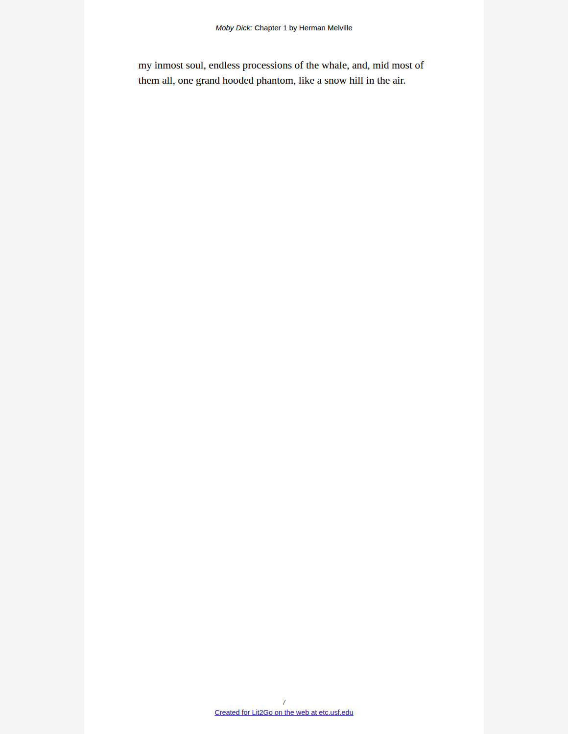Moby Dick: Chapter 1 by Herman Melville
my inmost soul, endless processions of the whale, and, mid most of them all, one grand hooded phantom, like a snow hill in the air.
7
Created for Lit2Go on the web at etc.usf.edu